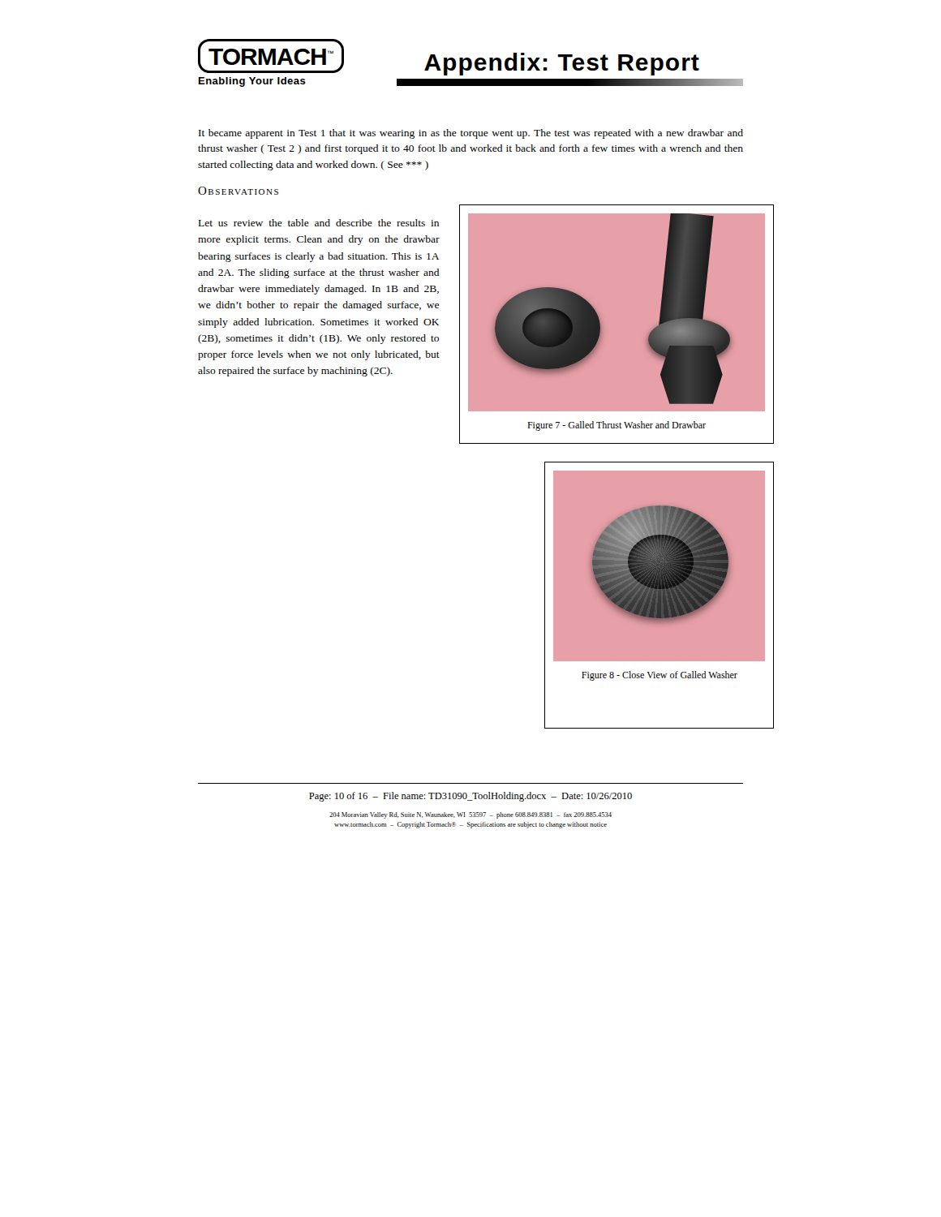TORMACH™
Enabling Your Ideas
Appendix: Test Report
It became apparent in Test 1 that it was wearing in as the torque went up. The test was repeated with a new drawbar and thrust washer ( Test 2 ) and first torqued it to 40 foot lb and worked it back and forth a few times with a wrench and then started collecting data and worked down. ( See *** )
Observations
Let us review the table and describe the results in more explicit terms. Clean and dry on the drawbar bearing surfaces is clearly a bad situation. This is 1A and 2A. The sliding surface at the thrust washer and drawbar were immediately damaged. In 1B and 2B, we didn’t bother to repair the damaged surface, we simply added lubrication. Sometimes it worked OK (2B), sometimes it didn’t (1B). We only restored to proper force levels when we not only lubricated, but also repaired the surface by machining (2C).
Figure 7 - Galled Thrust Washer and Drawbar
Figure 8 - Close View of Galled Washer
Page: 10 of 16 – File name: TD31090_ToolHolding.docx – Date: 10/26/2010
204 Moravian Valley Rd, Suite N, Waunakee, WI 53597 – phone 608.849.8381 – fax 209.885.4534
www.tormach.com – Copyright Tormach® – Specifications are subject to change without notice